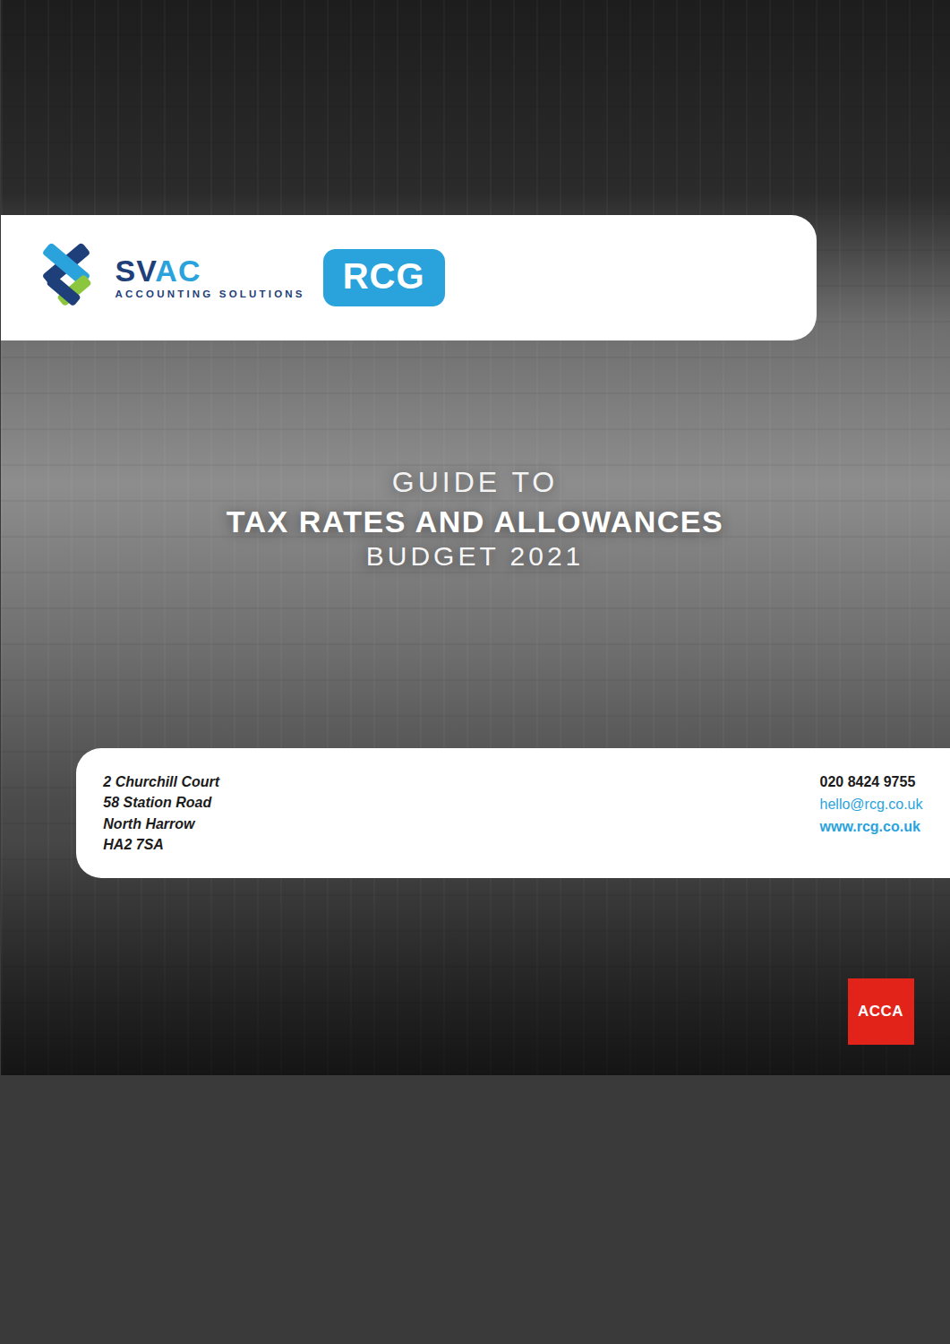SVAC
ACCOUNTING SOLUTIONS
RCG
GUIDE TO
TAX RATES AND ALLOWANCES
BUDGET 2021
2 Churchill Court
58 Station Road
North Harrow
HA2 7SA
020 8424 9755
hello@rcg.co.uk
www.rcg.co.uk
ACCA